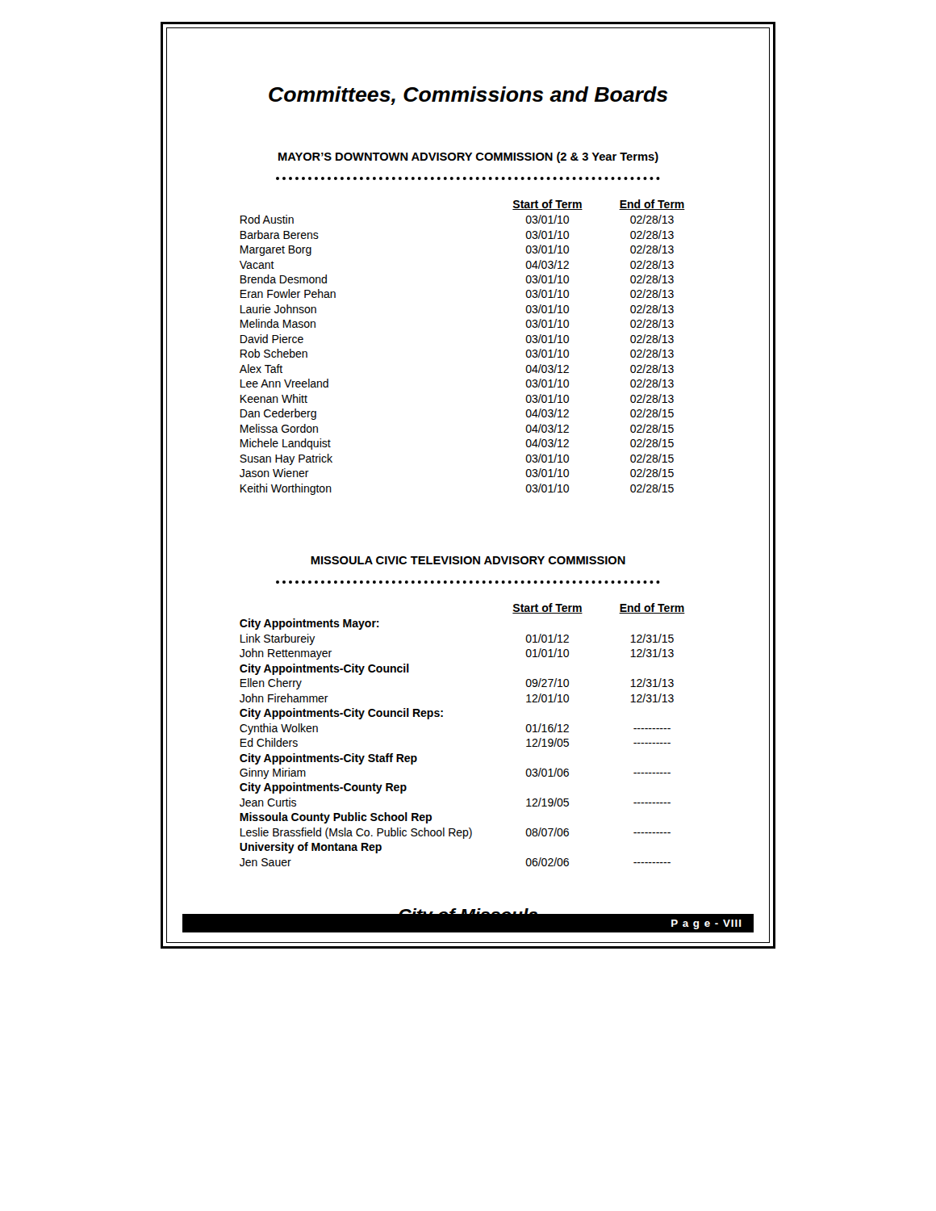Committees, Commissions and Boards
MAYOR’S DOWNTOWN ADVISORY COMMISSION (2 & 3 Year Terms)
| | Start of Term | End of Term |
| --- | --- | --- |
| Rod Austin | 03/01/10 | 02/28/13 |
| Barbara Berens | 03/01/10 | 02/28/13 |
| Margaret Borg | 03/01/10 | 02/28/13 |
| Vacant | 04/03/12 | 02/28/13 |
| Brenda Desmond | 03/01/10 | 02/28/13 |
| Eran Fowler Pehan | 03/01/10 | 02/28/13 |
| Laurie Johnson | 03/01/10 | 02/28/13 |
| Melinda Mason | 03/01/10 | 02/28/13 |
| David Pierce | 03/01/10 | 02/28/13 |
| Rob Scheben | 03/01/10 | 02/28/13 |
| Alex Taft | 04/03/12 | 02/28/13 |
| Lee Ann Vreeland | 03/01/10 | 02/28/13 |
| Keenan Whitt | 03/01/10 | 02/28/13 |
| Dan Cederberg | 04/03/12 | 02/28/15 |
| Melissa Gordon | 04/03/12 | 02/28/15 |
| Michele Landquist | 04/03/12 | 02/28/15 |
| Susan Hay Patrick | 03/01/10 | 02/28/15 |
| Jason Wiener | 03/01/10 | 02/28/15 |
| Keithi Worthington | 03/01/10 | 02/28/15 |
MISSOULA CIVIC TELEVISION ADVISORY COMMISSION
| | Start of Term | End of Term |
| --- | --- | --- |
| City Appointments Mayor: | | |
| Link Starbureiy | 01/01/12 | 12/31/15 |
| John Rettenmayer | 01/01/10 | 12/31/13 |
| City Appointments-City Council | | |
| Ellen Cherry | 09/27/10 | 12/31/13 |
| John Firehammer | 12/01/10 | 12/31/13 |
| City Appointments-City Council Reps: | | |
| Cynthia Wolken | 01/16/12 | ---------- |
| Ed Childers | 12/19/05 | ---------- |
| City Appointments-City Staff Rep | | |
| Ginny Miriam | 03/01/06 | ---------- |
| City Appointments-County Rep | | |
| Jean Curtis | 12/19/05 | ---------- |
| Missoula County Public School Rep | | |
| Leslie Brassfield (Msla Co. Public School Rep) | 08/07/06 | ---------- |
| University of Montana Rep | | |
| Jen Sauer | 06/02/06 | ---------- |
City of Missoula
P a g e - VIII